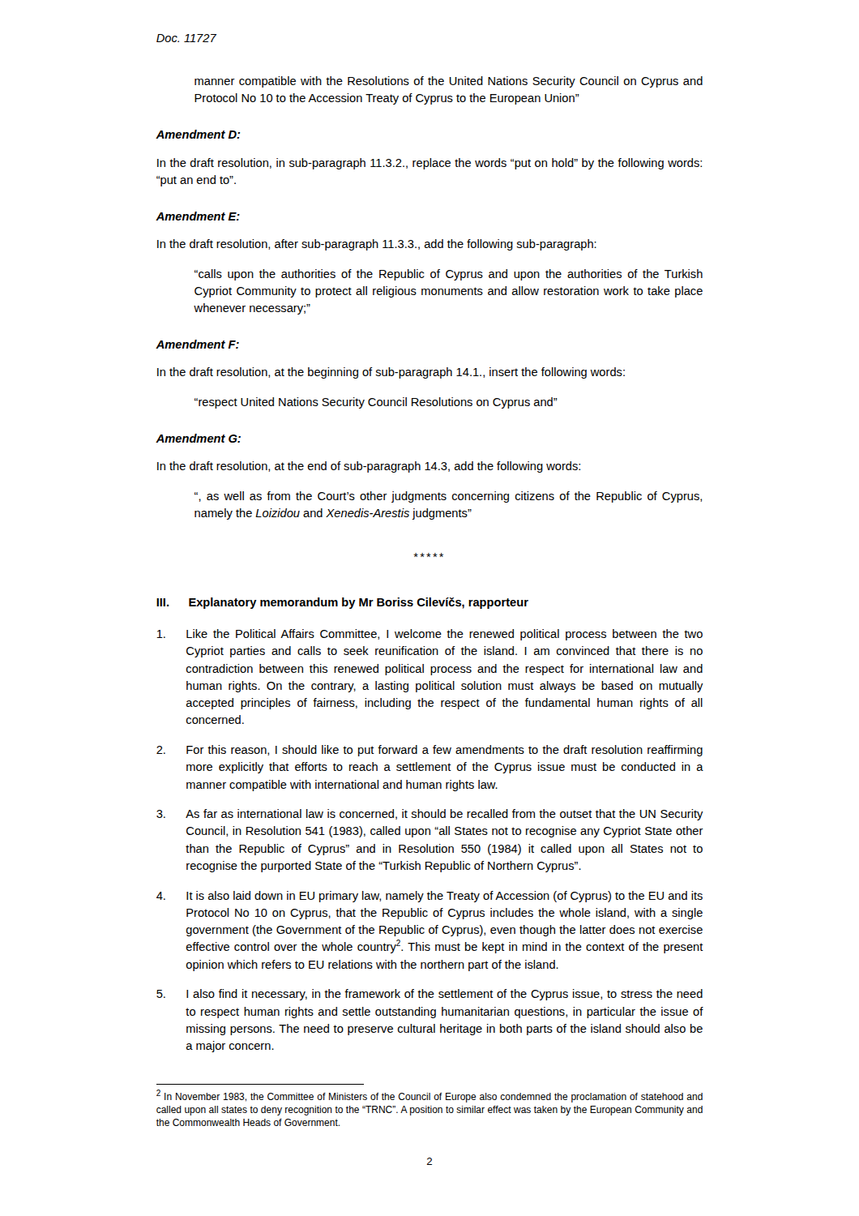Doc. 11727
manner compatible with the Resolutions of the United Nations Security Council on Cyprus and Protocol No 10 to the Accession Treaty of Cyprus to the European Union”
Amendment D:
In the draft resolution, in sub-paragraph 11.3.2., replace the words “put on hold” by the following words: “put an end to”.
Amendment E:
In the draft resolution, after sub-paragraph 11.3.3., add the following sub-paragraph:
“calls upon the authorities of the Republic of Cyprus and upon the authorities of the Turkish Cypriot Community to protect all religious monuments and allow restoration work to take place whenever necessary;”
Amendment F:
In the draft resolution, at the beginning of sub-paragraph 14.1., insert the following words:
“respect United Nations Security Council Resolutions on Cyprus and”
Amendment G:
In the draft resolution, at the end of sub-paragraph 14.3, add the following words:
“, as well as from the Court’s other judgments concerning citizens of the Republic of Cyprus, namely the Loizidou and Xenedis-Arestis judgments”
*****
III. Explanatory memorandum by Mr Boriss Cilevíčs, rapporteur
1. Like the Political Affairs Committee, I welcome the renewed political process between the two Cypriot parties and calls to seek reunification of the island. I am convinced that there is no contradiction between this renewed political process and the respect for international law and human rights. On the contrary, a lasting political solution must always be based on mutually accepted principles of fairness, including the respect of the fundamental human rights of all concerned.
2. For this reason, I should like to put forward a few amendments to the draft resolution reaffirming more explicitly that efforts to reach a settlement of the Cyprus issue must be conducted in a manner compatible with international and human rights law.
3. As far as international law is concerned, it should be recalled from the outset that the UN Security Council, in Resolution 541 (1983), called upon “all States not to recognise any Cypriot State other than the Republic of Cyprus” and in Resolution 550 (1984) it called upon all States not to recognise the purported State of the “Turkish Republic of Northern Cyprus”.
4. It is also laid down in EU primary law, namely the Treaty of Accession (of Cyprus) to the EU and its Protocol No 10 on Cyprus, that the Republic of Cyprus includes the whole island, with a single government (the Government of the Republic of Cyprus), even though the latter does not exercise effective control over the whole country2. This must be kept in mind in the context of the present opinion which refers to EU relations with the northern part of the island.
5. I also find it necessary, in the framework of the settlement of the Cyprus issue, to stress the need to respect human rights and settle outstanding humanitarian questions, in particular the issue of missing persons. The need to preserve cultural heritage in both parts of the island should also be a major concern.
2 In November 1983, the Committee of Ministers of the Council of Europe also condemned the proclamation of statehood and called upon all states to deny recognition to the “TRNC”. A position to similar effect was taken by the European Community and the Commonwealth Heads of Government.
2